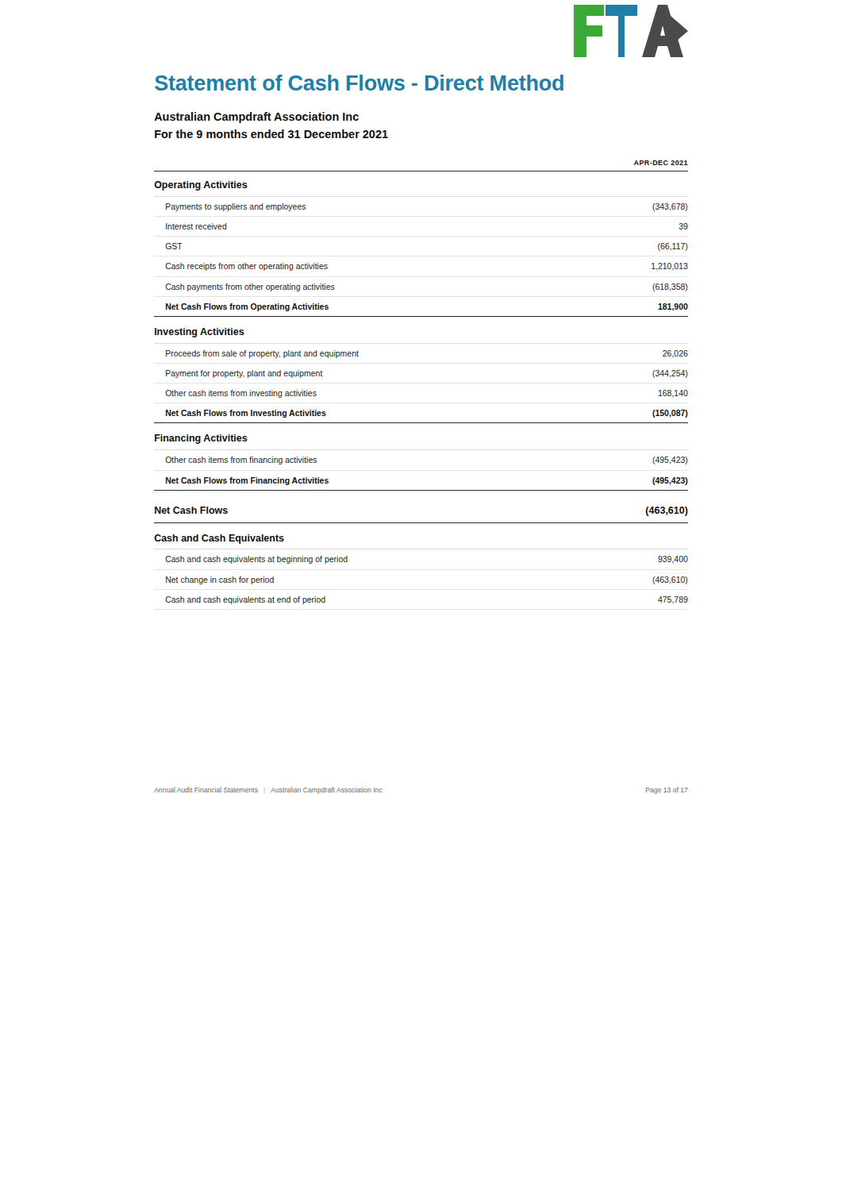Statement of Cash Flows - Direct Method
Australian Campdraft Association Inc
For the 9 months ended 31 December 2021
| | APR-DEC 2021 |
| --- | --- |
| Operating Activities |
| Payments to suppliers and employees | (343,678) |
| Interest received | 39 |
| GST | (66,117) |
| Cash receipts from other operating activities | 1,210,013 |
| Cash payments from other operating activities | (618,358) |
| Net Cash Flows from Operating Activities | 181,900 |
| Investing Activities |
| Proceeds from sale of property, plant and equipment | 26,026 |
| Payment for property, plant and equipment | (344,254) |
| Other cash items from investing activities | 168,140 |
| Net Cash Flows from Investing Activities | (150,087) |
| Financing Activities |
| Other cash items from financing activities | (495,423) |
| Net Cash Flows from Financing Activities | (495,423) |
| Net Cash Flows | (463,610) |
| Cash and Cash Equivalents |
| Cash and cash equivalents at beginning of period | 939,400 |
| Net change in cash for period | (463,610) |
| Cash and cash equivalents at end of period | 475,789 |
Annual Audit Financial Statements|Australian Campdraft Association Inc
Page 13 of 17